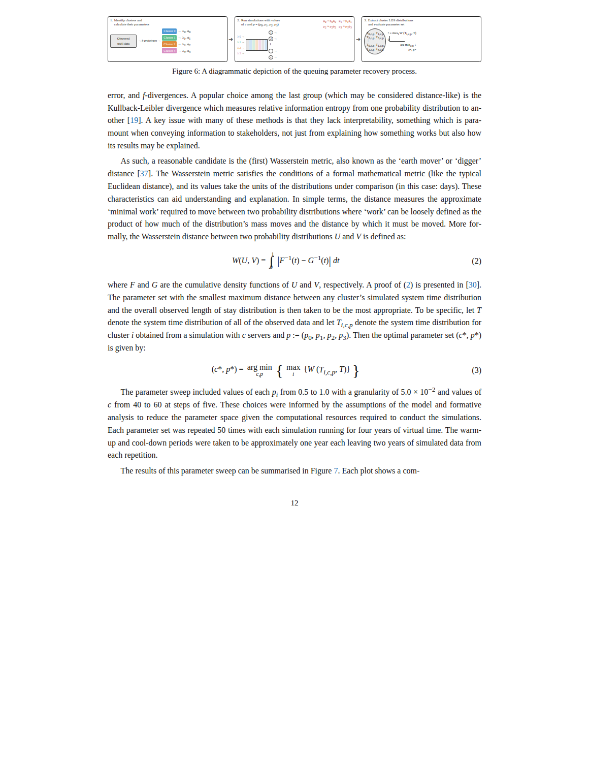1. Identify clusters and
calculate their parameters
Observed
spell data
→ k-prototypes →
Cluster 0→λ0, ϕ0
Cluster 1→λ1, ϕ1
Cluster 2→λ2, ϕ2
Cluster 3→λ3, ϕ3
➜
2. Run simulations with values
of c and p = (p0, p1, p2, p3)
μ0 ≈ p0ϕ0 μ1 ≈ p1ϕ1 μ2 ≈ p2ϕ2 μ3 ≈ p3ϕ3
λ0 → λ1 → λ2 → λ3 →
1→
2→
⋮
→
c→
➜
3. Extract cluster LOS distributions
and evaluate parameter set
T0,c,p T1,c,p
T2,c,p T3,c,p
⋮
T0,c,p T1,c,p
T2,c,p T3,c,p
• = maxi W (Ti,c,p, T)
arg minc,p ↓
c*, p*
Figure 6: A diagrammatic depiction of the queuing parameter recovery process.
error, and f-divergences. A popular choice among the last group (which may be considered distance-like) is the Kullback-Leibler divergence which measures relative information entropy from one probability distribution to another [19]. A key issue with many of these methods is that they lack interpretability, something which is paramount when conveying information to stakeholders, not just from explaining how something works but also how its results may be explained.
As such, a reasonable candidate is the (first) Wasserstein metric, also known as the ‘earth mover’ or ‘digger’ distance [37]. The Wasserstein metric satisfies the conditions of a formal mathematical metric (like the typical Euclidean distance), and its values take the units of the distributions under comparison (in this case: days). These characteristics can aid understanding and explanation. In simple terms, the distance measures the approximate ‘minimal work’ required to move between two probability distributions where ‘work’ can be loosely defined as the product of how much of the distribution’s mass moves and the distance by which it must be moved. More formally, the Wasserstein distance between two probability distributions U and V is defined as:
W(U, V) = ∫10 |F−1(t) − G−1(t)| dt
(2)
where F and G are the cumulative density functions of U and V, respectively. A proof of (2) is presented in [30]. The parameter set with the smallest maximum distance between any cluster’s simulated system time distribution and the overall observed length of stay distribution is then taken to be the most appropriate. To be specific, let T denote the system time distribution of all of the observed data and let Ti,c,p denote the system time distribution for cluster i obtained from a simulation with c servers and p := (p0, p1, p2, p3). Then the optimal parameter set (c*, p*) is given by:
(c*, p*) = arg min c,p { max i {W (Ti,c,p, T)} }
(3)
The parameter sweep included values of each pi from 0.5 to 1.0 with a granularity of 5.0 × 10−2 and values of c from 40 to 60 at steps of five. These choices were informed by the assumptions of the model and formative analysis to reduce the parameter space given the computational resources required to conduct the simulations. Each parameter set was repeated 50 times with each simulation running for four years of virtual time. The warm-up and cool-down periods were taken to be approximately one year each leaving two years of simulated data from each repetition.
The results of this parameter sweep can be summarised in Figure 7. Each plot shows a com-
12